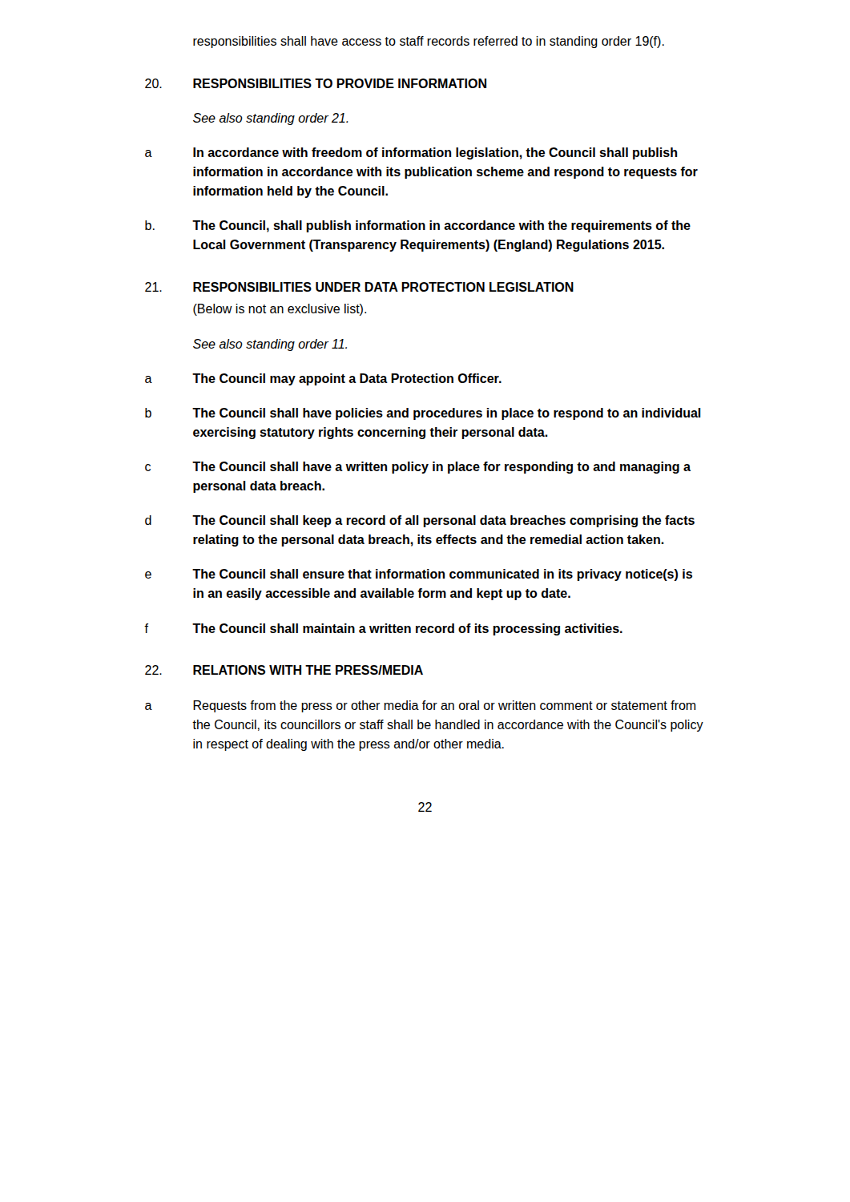responsibilities shall have access to staff records referred to in standing order 19(f).
20. Responsibilities to provide information
See also standing order 21.
a In accordance with freedom of information legislation, the Council shall publish information in accordance with its publication scheme and respond to requests for information held by the Council.
b. The Council, shall publish information in accordance with the requirements of the Local Government (Transparency Requirements) (England) Regulations 2015.
21. Responsibilities under data protection legislation
(Below is not an exclusive list).
See also standing order 11.
a The Council may appoint a Data Protection Officer.
b The Council shall have policies and procedures in place to respond to an individual exercising statutory rights concerning their personal data.
c The Council shall have a written policy in place for responding to and managing a personal data breach.
d The Council shall keep a record of all personal data breaches comprising the facts relating to the personal data breach, its effects and the remedial action taken.
e The Council shall ensure that information communicated in its privacy notice(s) is in an easily accessible and available form and kept up to date.
f The Council shall maintain a written record of its processing activities.
22. Relations with the press/media
a Requests from the press or other media for an oral or written comment or statement from the Council, its councillors or staff shall be handled in accordance with the Council's policy in respect of dealing with the press and/or other media.
22